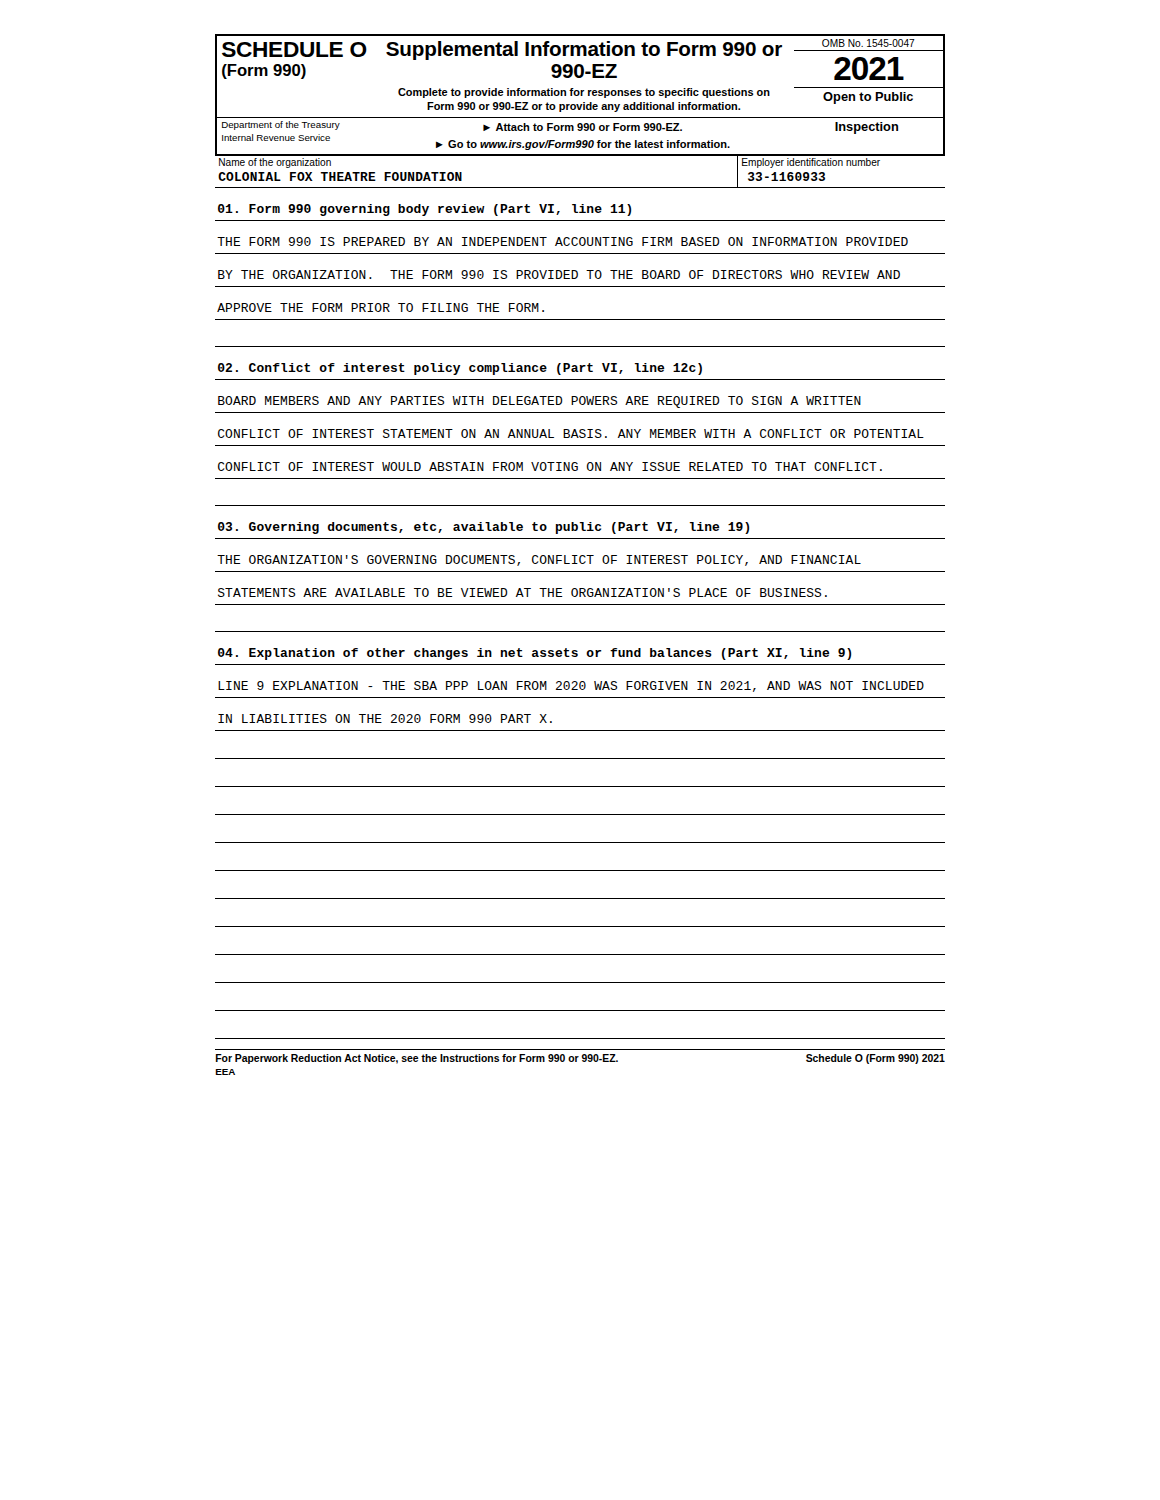| SCHEDULE O (Form 990) | Supplemental Information to Form 990 or 990-EZ Complete to provide information for responses to specific questions on Form 990 or 990-EZ or to provide any additional information. | OMB No. 1545-0047 2021 Open to Public |
| Department of the Treasury Internal Revenue Service | ► Attach to Form 990 or Form 990-EZ. ► Go to www.irs.gov/Form990 for the latest information. | Inspection |
| Name of the organization COLONIAL FOX THEATRE FOUNDATION | Employer identification number 33-1160933 |
01. Form 990 governing body review (Part VI, line 11)
THE FORM 990 IS PREPARED BY AN INDEPENDENT ACCOUNTING FIRM BASED ON INFORMATION PROVIDED
BY THE ORGANIZATION. THE FORM 990 IS PROVIDED TO THE BOARD OF DIRECTORS WHO REVIEW AND
APPROVE THE FORM PRIOR TO FILING THE FORM.
02. Conflict of interest policy compliance (Part VI, line 12c)
BOARD MEMBERS AND ANY PARTIES WITH DELEGATED POWERS ARE REQUIRED TO SIGN A WRITTEN
CONFLICT OF INTEREST STATEMENT ON AN ANNUAL BASIS. ANY MEMBER WITH A CONFLICT OR POTENTIAL
CONFLICT OF INTEREST WOULD ABSTAIN FROM VOTING ON ANY ISSUE RELATED TO THAT CONFLICT.
03. Governing documents, etc, available to public (Part VI, line 19)
THE ORGANIZATION'S GOVERNING DOCUMENTS, CONFLICT OF INTEREST POLICY, AND FINANCIAL
STATEMENTS ARE AVAILABLE TO BE VIEWED AT THE ORGANIZATION'S PLACE OF BUSINESS.
04. Explanation of other changes in net assets or fund balances (Part XI, line 9)
LINE 9 EXPLANATION - THE SBA PPP LOAN FROM 2020 WAS FORGIVEN IN 2021, AND WAS NOT INCLUDED
IN LIABILITIES ON THE 2020 FORM 990 PART X.
For Paperwork Reduction Act Notice, see the Instructions for Form 990 or 990-EZ. Schedule O (Form 990) 2021
EEA